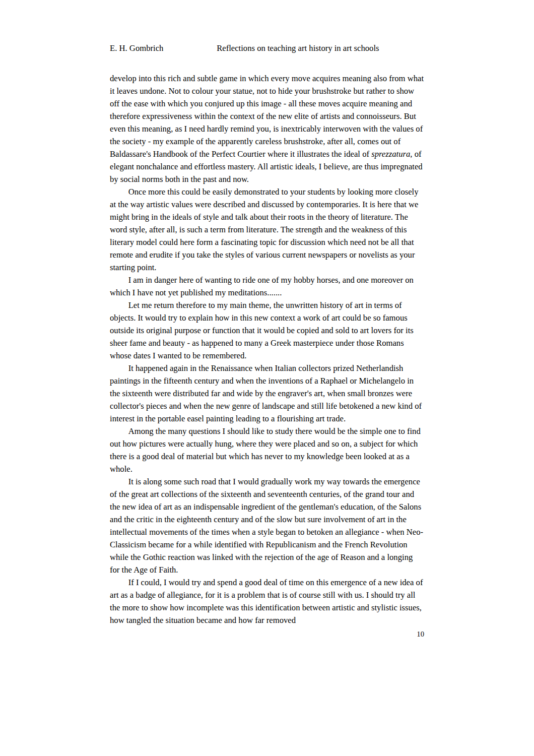E. H. Gombrich
Reflections on teaching art history in art schools
develop into this rich and subtle game in which every move acquires meaning also from what it leaves undone. Not to colour your statue, not to hide your brushstroke but rather to show off the ease with which you conjured up this image - all these moves acquire meaning and therefore expressiveness within the context of the new elite of artists and connoisseurs. But even this meaning, as I need hardly remind you, is inextricably interwoven with the values of the society - my example of the apparently careless brushstroke, after all, comes out of Baldassare's Handbook of the Perfect Courtier where it illustrates the ideal of sprezzatura, of elegant nonchalance and effortless mastery. All artistic ideals, I believe, are thus impregnated by social norms both in the past and now.
Once more this could be easily demonstrated to your students by looking more closely at the way artistic values were described and discussed by contemporaries. It is here that we might bring in the ideals of style and talk about their roots in the theory of literature. The word style, after all, is such a term from literature. The strength and the weakness of this literary model could here form a fascinating topic for discussion which need not be all that remote and erudite if you take the styles of various current newspapers or novelists as your starting point.
I am in danger here of wanting to ride one of my hobby horses, and one moreover on which I have not yet published my meditations.......
Let me return therefore to my main theme, the unwritten history of art in terms of objects. It would try to explain how in this new context a work of art could be so famous outside its original purpose or function that it would be copied and sold to art lovers for its sheer fame and beauty - as happened to many a Greek masterpiece under those Romans whose dates I wanted to be remembered.
It happened again in the Renaissance when Italian collectors prized Netherlandish paintings in the fifteenth century and when the inventions of a Raphael or Michelangelo in the sixteenth were distributed far and wide by the engraver's art, when small bronzes were collector's pieces and when the new genre of landscape and still life betokened a new kind of interest in the portable easel painting leading to a flourishing art trade.
Among the many questions I should like to study there would be the simple one to find out how pictures were actually hung, where they were placed and so on, a subject for which there is a good deal of material but which has never to my knowledge been looked at as a whole.
It is along some such road that I would gradually work my way towards the emergence of the great art collections of the sixteenth and seventeenth centuries, of the grand tour and the new idea of art as an indispensable ingredient of the gentleman's education, of the Salons and the critic in the eighteenth century and of the slow but sure involvement of art in the intellectual movements of the times when a style began to betoken an allegiance - when Neo-Classicism became for a while identified with Republicanism and the French Revolution while the Gothic reaction was linked with the rejection of the age of Reason and a longing for the Age of Faith.
If I could, I would try and spend a good deal of time on this emergence of a new idea of art as a badge of allegiance, for it is a problem that is of course still with us. I should try all the more to show how incomplete was this identification between artistic and stylistic issues, how tangled the situation became and how far removed
10